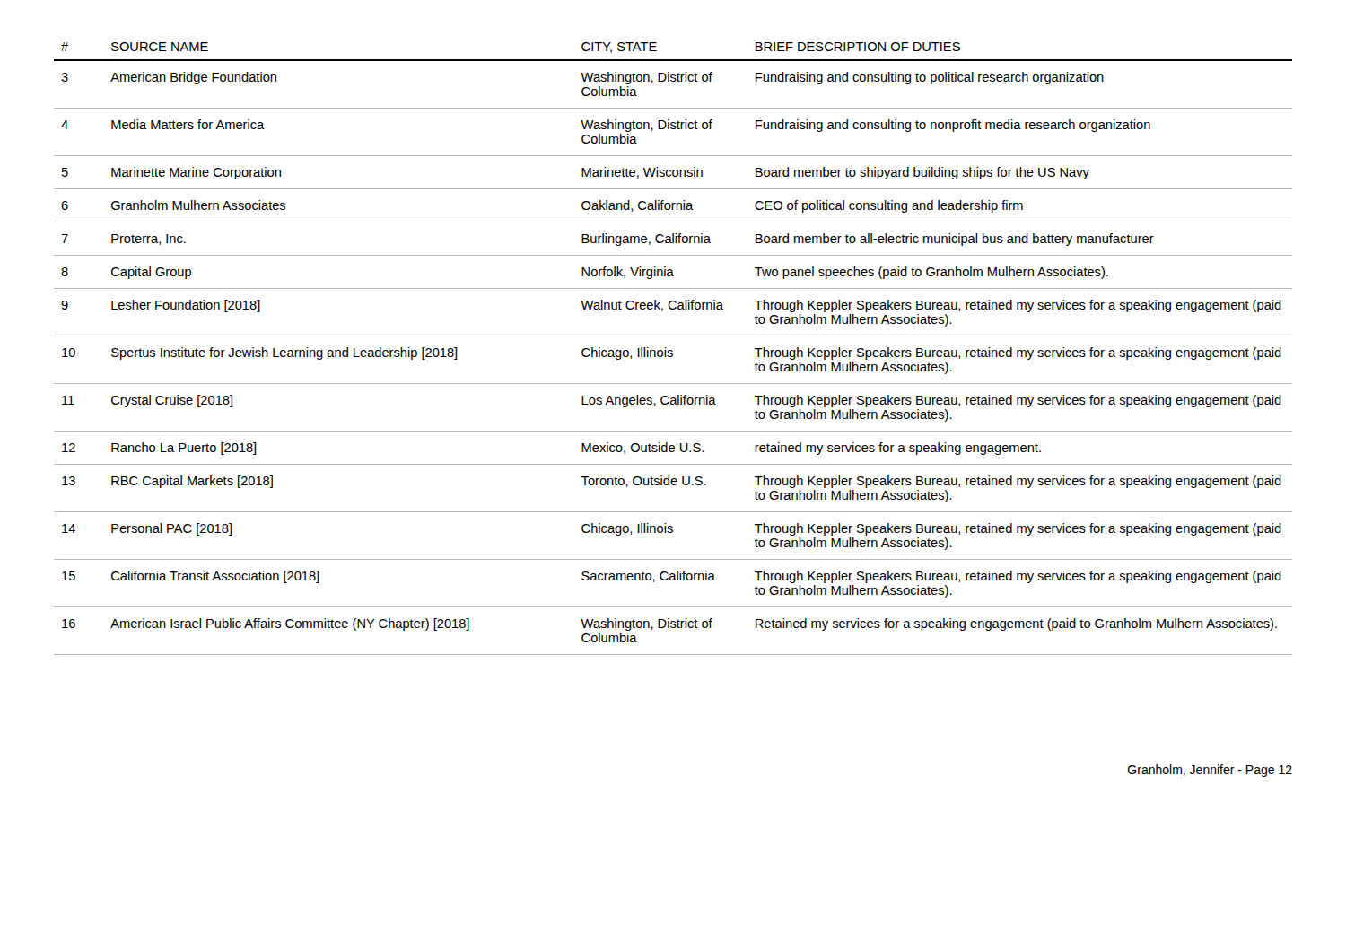| # | SOURCE NAME | CITY, STATE | BRIEF DESCRIPTION OF DUTIES |
| --- | --- | --- | --- |
| 3 | American Bridge Foundation | Washington, District of Columbia | Fundraising and consulting to political research organization |
| 4 | Media Matters for America | Washington, District of Columbia | Fundraising and consulting to nonprofit media research organization |
| 5 | Marinette Marine Corporation | Marinette, Wisconsin | Board member to shipyard building ships for the US Navy |
| 6 | Granholm Mulhern Associates | Oakland, California | CEO of political consulting and leadership firm |
| 7 | Proterra, Inc. | Burlingame, California | Board member to all-electric municipal bus and battery manufacturer |
| 8 | Capital Group | Norfolk, Virginia | Two panel speeches (paid to Granholm Mulhern Associates). |
| 9 | Lesher Foundation [2018] | Walnut Creek, California | Through Keppler Speakers Bureau, retained my services for a speaking engagement (paid to Granholm Mulhern Associates). |
| 10 | Spertus Institute for Jewish Learning and Leadership [2018] | Chicago, Illinois | Through Keppler Speakers Bureau, retained my services for a speaking engagement (paid to Granholm Mulhern Associates). |
| 11 | Crystal Cruise [2018] | Los Angeles, California | Through Keppler Speakers Bureau, retained my services for a speaking engagement (paid to Granholm Mulhern Associates). |
| 12 | Rancho La Puerto [2018] | Mexico, Outside U.S. | retained my services for a speaking engagement. |
| 13 | RBC Capital Markets [2018] | Toronto, Outside U.S. | Through Keppler Speakers Bureau, retained my services for a speaking engagement (paid to Granholm Mulhern Associates). |
| 14 | Personal PAC [2018] | Chicago, Illinois | Through Keppler Speakers Bureau, retained my services for a speaking engagement (paid to Granholm Mulhern Associates). |
| 15 | California Transit Association [2018] | Sacramento, California | Through Keppler Speakers Bureau, retained my services for a speaking engagement (paid to Granholm Mulhern Associates). |
| 16 | American Israel Public Affairs Committee (NY Chapter) [2018] | Washington, District of Columbia | Retained my services for a speaking engagement (paid to Granholm Mulhern Associates). |
Granholm, Jennifer - Page 12